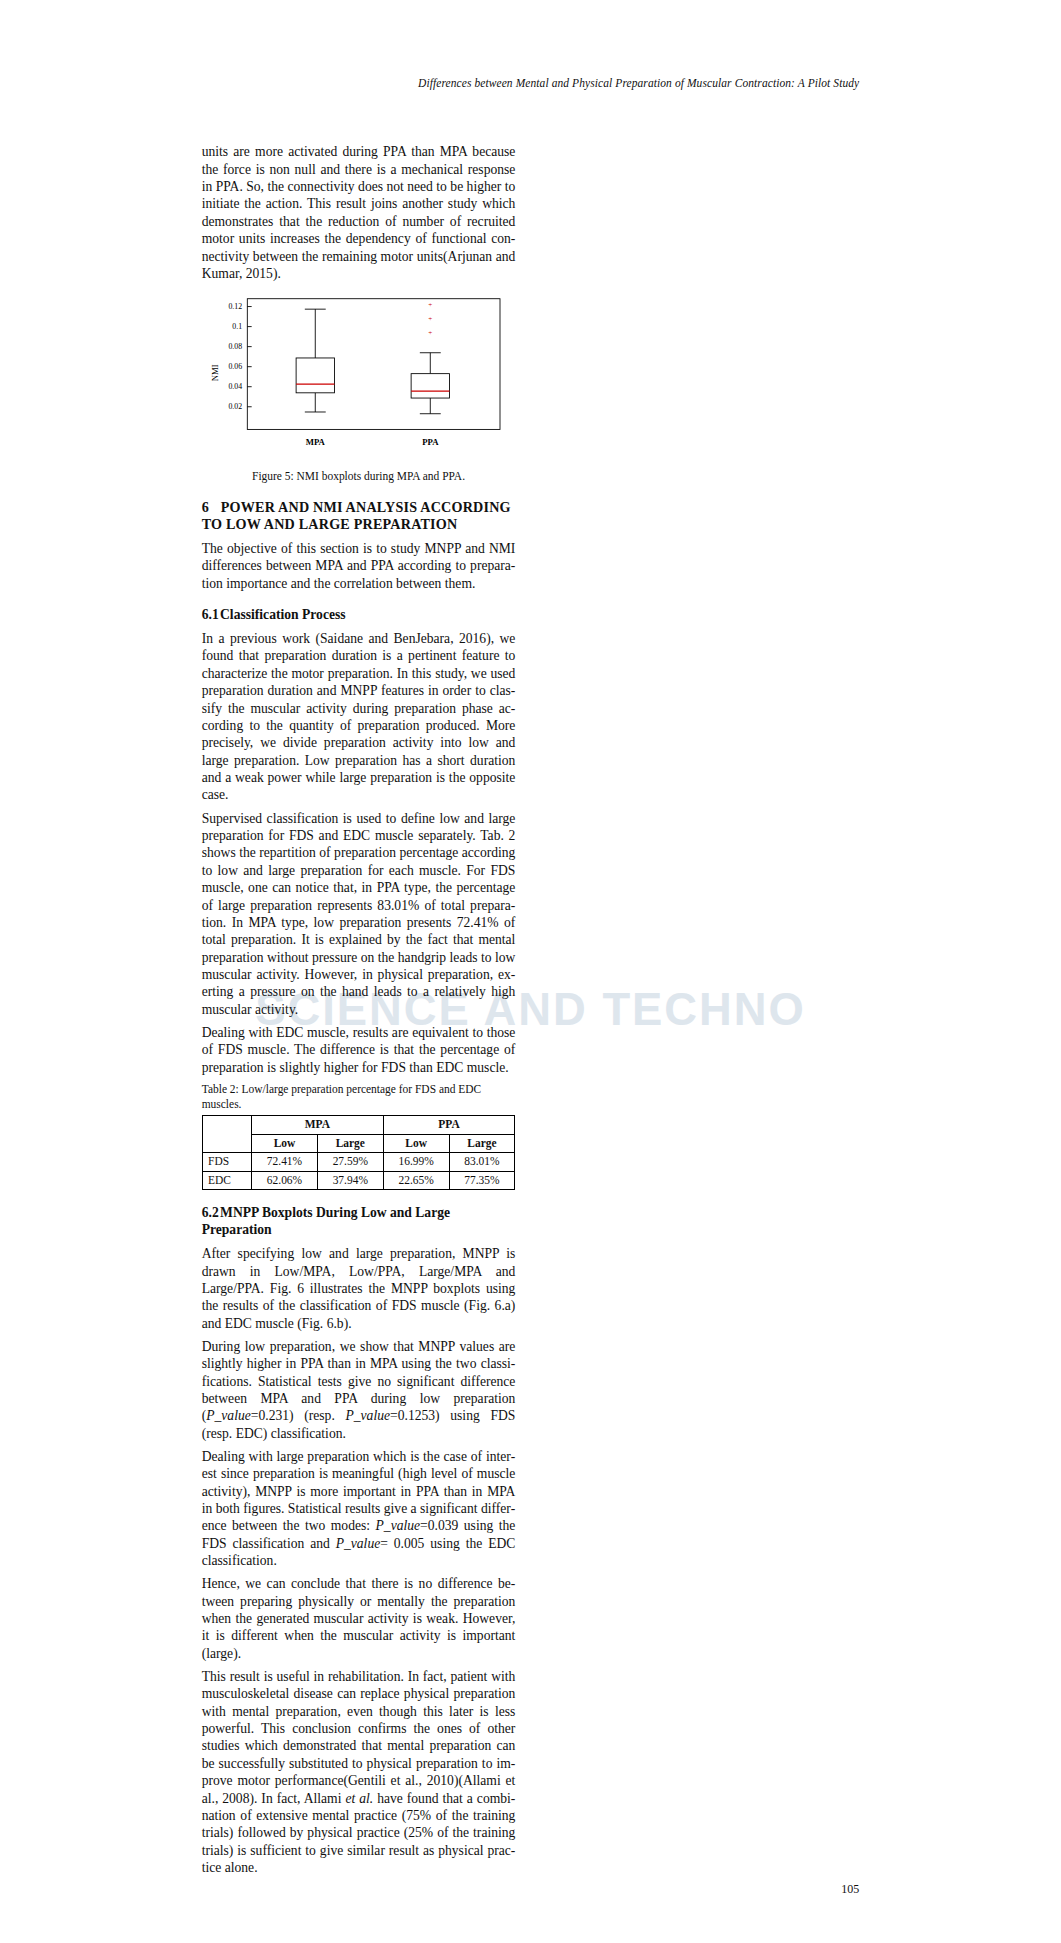SCIENCE AND TECHNO
Differences between Mental and Physical Preparation of Muscular Contraction: A Pilot Study
units are more activated during PPA than MPA because the force is non null and there is a mechanical response in PPA. So, the connectivity does not need to be higher to initiate the action. This result joins another study which demonstrates that the reduction of number of recruited motor units increases the dependency of functional connectivity between the remaining motor units(Arjunan and Kumar, 2015).
0.12 0.1 0.08 0.06 0.04 0.02 NMI + + + MPA PPA
Figure 5: NMI boxplots during MPA and PPA.
6 POWER AND NMI ANALYSIS ACCORDING TO LOW AND LARGE PREPARATION
The objective of this section is to study MNPP and NMI differences between MPA and PPA according to preparation importance and the correlation between them.
6.1 Classification Process
In a previous work (Saidane and BenJebara, 2016), we found that preparation duration is a pertinent feature to characterize the motor preparation. In this study, we used preparation duration and MNPP features in order to classify the muscular activity during preparation phase according to the quantity of preparation produced. More precisely, we divide preparation activity into low and large preparation. Low preparation has a short duration and a weak power while large preparation is the opposite case.
Supervised classification is used to define low and large preparation for FDS and EDC muscle separately. Tab. 2 shows the repartition of preparation percentage according to low and large preparation for each muscle. For FDS muscle, one can notice that, in PPA type, the percentage of large preparation represents 83.01% of total preparation. In MPA type, low preparation presents 72.41% of total preparation. It is explained by the fact that mental preparation without pressure on the handgrip leads to low muscular activity. However, in physical preparation, exerting a pressure on the hand leads to a relatively high muscular activity.
Dealing with EDC muscle, results are equivalent to those of FDS muscle. The difference is that the percentage of preparation is slightly higher for FDS than EDC muscle.
Table 2: Low/large preparation percentage for FDS and EDC muscles.
| | MPA | PPA |
| --- | --- | --- |
| Low | Large | Low | Large |
| FDS | 72.41% | 27.59% | 16.99% | 83.01% |
| EDC | 62.06% | 37.94% | 22.65% | 77.35% |
6.2 MNPP Boxplots During Low and Large Preparation
After specifying low and large preparation, MNPP is drawn in Low/MPA, Low/PPA, Large/MPA and Large/PPA. Fig. 6 illustrates the MNPP boxplots using the results of the classification of FDS muscle (Fig. 6.a) and EDC muscle (Fig. 6.b).
During low preparation, we show that MNPP values are slightly higher in PPA than in MPA using the two classifications. Statistical tests give no significant difference between MPA and PPA during low preparation (P_value=0.231) (resp. P_value=0.1253) using FDS (resp. EDC) classification.
Dealing with large preparation which is the case of interest since preparation is meaningful (high level of muscle activity), MNPP is more important in PPA than in MPA in both figures. Statistical results give a significant difference between the two modes: P_value=0.039 using the FDS classification and P_value= 0.005 using the EDC classification.
Hence, we can conclude that there is no difference between preparing physically or mentally the preparation when the generated muscular activity is weak. However, it is different when the muscular activity is important (large).
This result is useful in rehabilitation. In fact, patient with musculoskeletal disease can replace physical preparation with mental preparation, even though this later is less powerful. This conclusion confirms the ones of other studies which demonstrated that mental preparation can be successfully substituted to physical preparation to improve motor performance(Gentili et al., 2010)(Allami et al., 2008). In fact, Allami et al. have found that a combination of extensive mental practice (75% of the training trials) followed by physical practice (25% of the training trials) is sufficient to give similar result as physical practice alone.
105